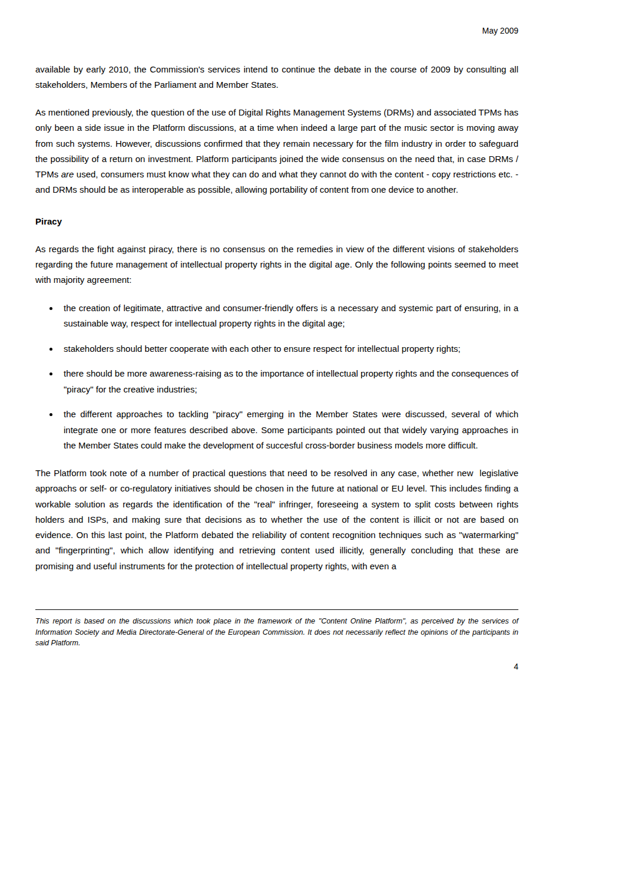May 2009
available by early 2010, the Commission's services intend to continue the debate in the course of 2009 by consulting all stakeholders, Members of the Parliament and Member States.
As mentioned previously, the question of the use of Digital Rights Management Systems (DRMs) and associated TPMs has only been a side issue in the Platform discussions, at a time when indeed a large part of the music sector is moving away from such systems. However, discussions confirmed that they remain necessary for the film industry in order to safeguard the possibility of a return on investment. Platform participants joined the wide consensus on the need that, in case DRMs / TPMs are used, consumers must know what they can do and what they cannot do with the content - copy restrictions etc. - and DRMs should be as interoperable as possible, allowing portability of content from one device to another.
Piracy
As regards the fight against piracy, there is no consensus on the remedies in view of the different visions of stakeholders regarding the future management of intellectual property rights in the digital age. Only the following points seemed to meet with majority agreement:
the creation of legitimate, attractive and consumer-friendly offers is a necessary and systemic part of ensuring, in a sustainable way, respect for intellectual property rights in the digital age;
stakeholders should better cooperate with each other to ensure respect for intellectual property rights;
there should be more awareness-raising as to the importance of intellectual property rights and the consequences of "piracy" for the creative industries;
the different approaches to tackling "piracy" emerging in the Member States were discussed, several of which integrate one or more features described above. Some participants pointed out that widely varying approaches in the Member States could make the development of succesful cross-border business models more difficult.
The Platform took note of a number of practical questions that need to be resolved in any case, whether new legislative approachs or self- or co-regulatory initiatives should be chosen in the future at national or EU level. This includes finding a workable solution as regards the identification of the "real" infringer, foreseeing a system to split costs between rights holders and ISPs, and making sure that decisions as to whether the use of the content is illicit or not are based on evidence. On this last point, the Platform debated the reliability of content recognition techniques such as "watermarking" and "fingerprinting", which allow identifying and retrieving content used illicitly, generally concluding that these are promising and useful instruments for the protection of intellectual property rights, with even a
This report is based on the discussions which took place in the framework of the "Content Online Platform", as perceived by the services of Information Society and Media Directorate-General of the European Commission. It does not necessarily reflect the opinions of the participants in said Platform.
4